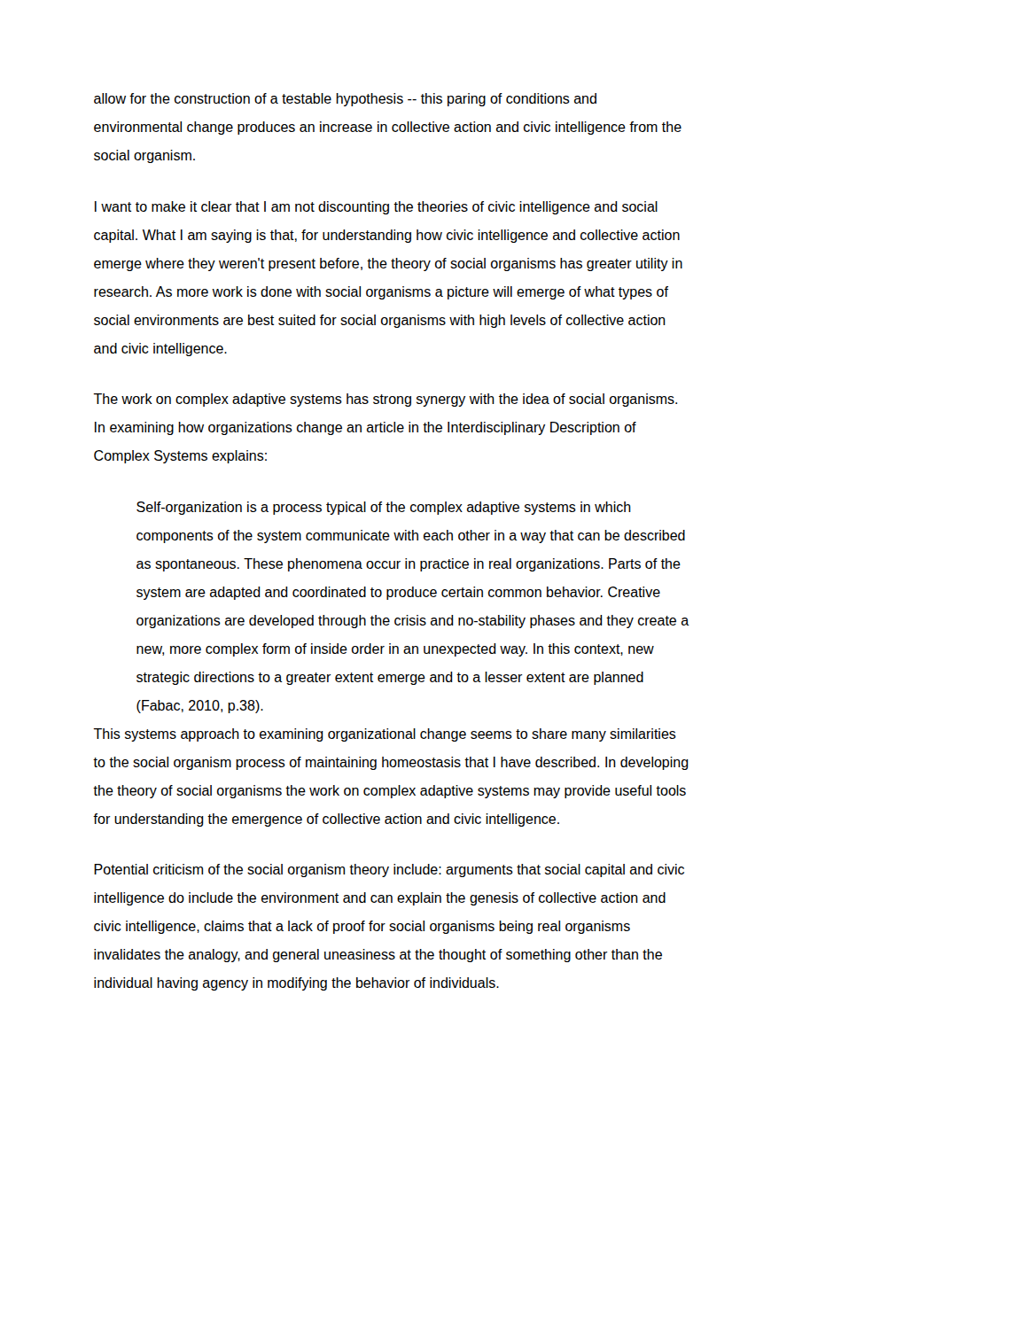allow for the construction of a testable hypothesis -- this paring of conditions and environmental change produces an increase in collective action and civic intelligence from the social organism.
I want to make it clear that I am not discounting the theories of civic intelligence and social capital. What I am saying is that, for understanding how civic intelligence and collective action emerge where they weren't present before, the theory of social organisms has greater utility in research. As more work is done with social organisms a picture will emerge of what types of social environments are best suited for social organisms with high levels of collective action and civic intelligence.
The work on complex adaptive systems has strong synergy with the idea of social organisms. In examining how organizations change an article in the Interdisciplinary Description of Complex Systems explains:
Self-organization is a process typical of the complex adaptive systems in which components of the system communicate with each other in a way that can be described as spontaneous. These phenomena occur in practice in real organizations. Parts of the system are adapted and coordinated to produce certain common behavior. Creative organizations are developed through the crisis and no-stability phases and they create a new, more complex form of inside order in an unexpected way. In this context, new strategic directions to a greater extent emerge and to a lesser extent are planned (Fabac, 2010, p.38).
This systems approach to examining organizational change seems to share many similarities to the social organism process of maintaining homeostasis that I have described. In developing the theory of social organisms the work on complex adaptive systems may provide useful tools for understanding the emergence of collective action and civic intelligence.
Potential criticism of the social organism theory include: arguments that social capital and civic intelligence do include the environment and can explain the genesis of collective action and civic intelligence, claims that a lack of proof for social organisms being real organisms invalidates the analogy, and general uneasiness at the thought of something other than the individual having agency in modifying the behavior of individuals.